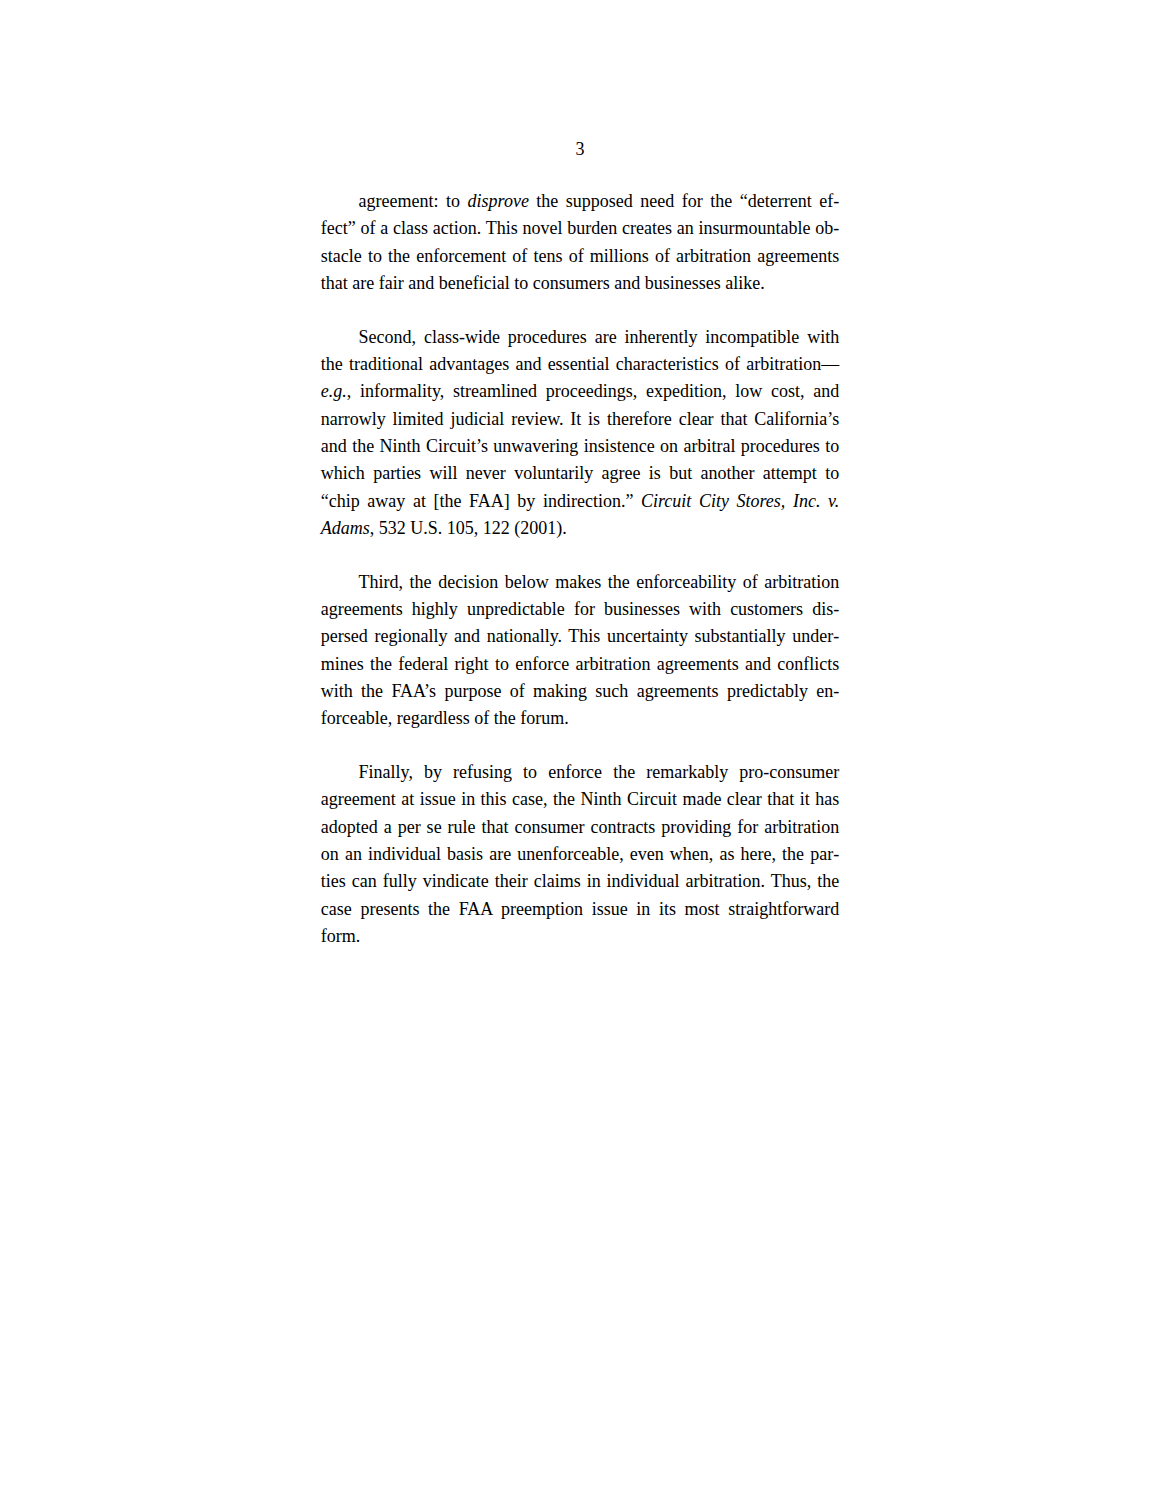3
agreement: to disprove the supposed need for the “deterrent effect” of a class action. This novel burden creates an insurmountable obstacle to the enforcement of tens of millions of arbitration agreements that are fair and beneficial to consumers and businesses alike.
Second, class-wide procedures are inherently incompatible with the traditional advantages and essential characteristics of arbitration—e.g., informality, streamlined proceedings, expedition, low cost, and narrowly limited judicial review. It is therefore clear that California’s and the Ninth Circuit’s unwavering insistence on arbitral procedures to which parties will never voluntarily agree is but another attempt to “chip away at [the FAA] by indirection.” Circuit City Stores, Inc. v. Adams, 532 U.S. 105, 122 (2001).
Third, the decision below makes the enforceability of arbitration agreements highly unpredictable for businesses with customers dispersed regionally and nationally. This uncertainty substantially undermines the federal right to enforce arbitration agreements and conflicts with the FAA’s purpose of making such agreements predictably enforceable, regardless of the forum.
Finally, by refusing to enforce the remarkably pro-consumer agreement at issue in this case, the Ninth Circuit made clear that it has adopted a per se rule that consumer contracts providing for arbitration on an individual basis are unenforceable, even when, as here, the parties can fully vindicate their claims in individual arbitration. Thus, the case presents the FAA preemption issue in its most straightforward form.